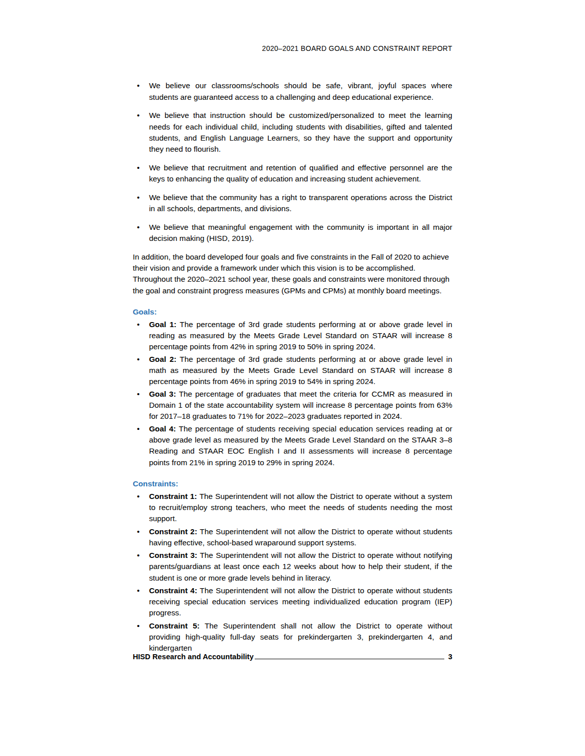2020–2021 BOARD GOALS AND CONSTRAINT REPORT
We believe our classrooms/schools should be safe, vibrant, joyful spaces where students are guaranteed access to a challenging and deep educational experience.
We believe that instruction should be customized/personalized to meet the learning needs for each individual child, including students with disabilities, gifted and talented students, and English Language Learners, so they have the support and opportunity they need to flourish.
We believe that recruitment and retention of qualified and effective personnel are the keys to enhancing the quality of education and increasing student achievement.
We believe that the community has a right to transparent operations across the District in all schools, departments, and divisions.
We believe that meaningful engagement with the community is important in all major decision making (HISD, 2019).
In addition, the board developed four goals and five constraints in the Fall of 2020 to achieve their vision and provide a framework under which this vision is to be accomplished. Throughout the 2020–2021 school year, these goals and constraints were monitored through the goal and constraint progress measures (GPMs and CPMs) at monthly board meetings.
Goals:
Goal 1: The percentage of 3rd grade students performing at or above grade level in reading as measured by the Meets Grade Level Standard on STAAR will increase 8 percentage points from 42% in spring 2019 to 50% in spring 2024.
Goal 2: The percentage of 3rd grade students performing at or above grade level in math as measured by the Meets Grade Level Standard on STAAR will increase 8 percentage points from 46% in spring 2019 to 54% in spring 2024.
Goal 3: The percentage of graduates that meet the criteria for CCMR as measured in Domain 1 of the state accountability system will increase 8 percentage points from 63% for 2017–18 graduates to 71% for 2022–2023 graduates reported in 2024.
Goal 4: The percentage of students receiving special education services reading at or above grade level as measured by the Meets Grade Level Standard on the STAAR 3–8 Reading and STAAR EOC English I and II assessments will increase 8 percentage points from 21% in spring 2019 to 29% in spring 2024.
Constraints:
Constraint 1: The Superintendent will not allow the District to operate without a system to recruit/employ strong teachers, who meet the needs of students needing the most support.
Constraint 2: The Superintendent will not allow the District to operate without students having effective, school-based wraparound support systems.
Constraint 3: The Superintendent will not allow the District to operate without notifying parents/guardians at least once each 12 weeks about how to help their student, if the student is one or more grade levels behind in literacy.
Constraint 4: The Superintendent will not allow the District to operate without students receiving special education services meeting individualized education program (IEP) progress.
Constraint 5: The Superintendent shall not allow the District to operate without providing high-quality full-day seats for prekindergarten 3, prekindergarten 4, and kindergarten
HISD Research and Accountability 3